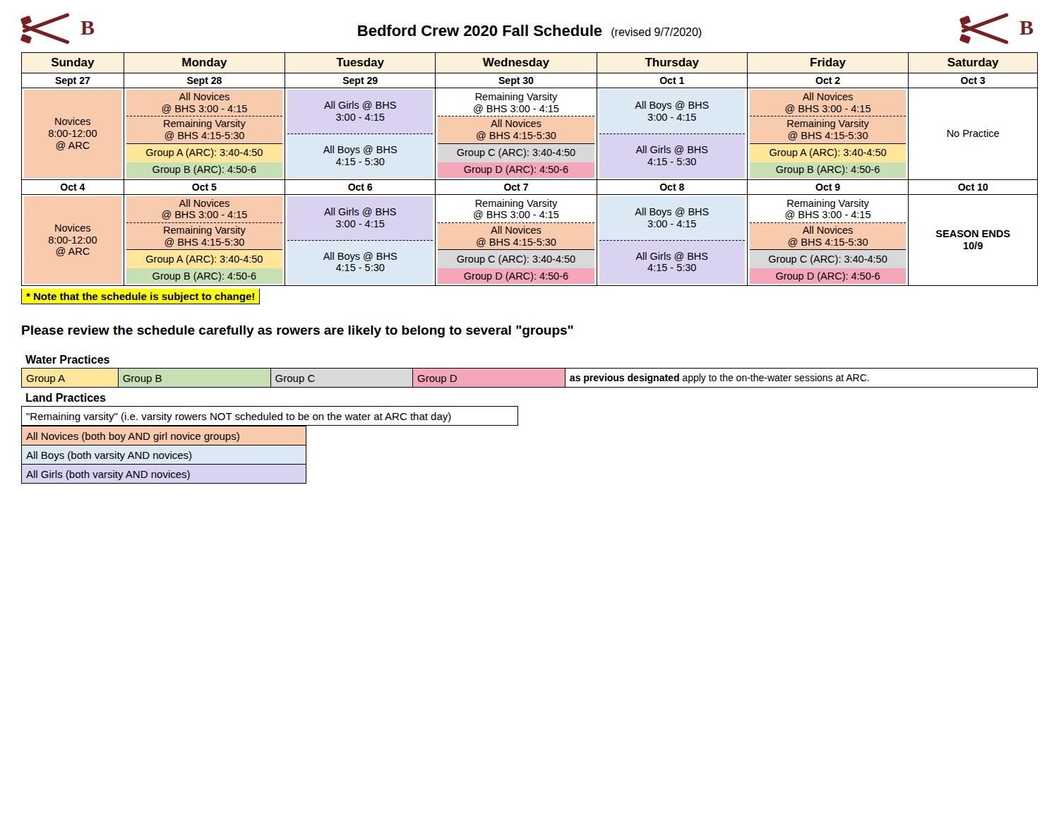B
Bedford Crew 2020 Fall Schedule (revised 9/7/2020)
B
| Sunday | Monday | Tuesday | Wednesday | Thursday | Friday | Saturday |
| --- | --- | --- | --- | --- | --- | --- |
| Sept 27 | Sept 28 | Sept 29 | Sept 30 | Oct 1 | Oct 2 | Oct 3 |
| Novices 8:00-12:00 @ ARC | All Novices @ BHS 3:00 - 4:15 Remaining Varsity @ BHS 4:15-5:30 Group A (ARC): 3:40-4:50 Group B (ARC): 4:50-6 | All Girls @ BHS 3:00 - 4:15 All Boys @ BHS 4:15 - 5:30 | Remaining Varsity @ BHS 3:00 - 4:15 All Novices @ BHS 4:15-5:30 Group C (ARC): 3:40-4:50 Group D (ARC): 4:50-6 | All Boys @ BHS 3:00 - 4:15 All Girls @ BHS 4:15 - 5:30 | All Novices @ BHS 3:00 - 4:15 Remaining Varsity @ BHS 4:15-5:30 Group A (ARC): 3:40-4:50 Group B (ARC): 4:50-6 | No Practice |
| Oct 4 | Oct 5 | Oct 6 | Oct 7 | Oct 8 | Oct 9 | Oct 10 |
| Novices 8:00-12:00 @ ARC | All Novices @ BHS 3:00 - 4:15 Remaining Varsity @ BHS 4:15-5:30 Group A (ARC): 3:40-4:50 Group B (ARC): 4:50-6 | All Girls @ BHS 3:00 - 4:15 All Boys @ BHS 4:15 - 5:30 | Remaining Varsity @ BHS 3:00 - 4:15 All Novices @ BHS 4:15-5:30 Group C (ARC): 3:40-4:50 Group D (ARC): 4:50-6 | All Boys @ BHS 3:00 - 4:15 All Girls @ BHS 4:15 - 5:30 | Remaining Varsity @ BHS 3:00 - 4:15 All Novices @ BHS 4:15-5:30 Group C (ARC): 3:40-4:50 Group D (ARC): 4:50-6 | SEASON ENDS 10/9 |
* Note that the schedule is subject to change!
Please review the schedule carefully as rowers are likely to belong to several "groups"
Water Practices
| Group A | Group B | Group C | Group D | as previous designated apply to the on-the-water sessions at ARC. |
Land Practices
| "Remaining varsity" (i.e. varsity rowers NOT scheduled to be on the water at ARC that day) |
| All Novices (both boy AND girl novice groups) |
| All Boys (both varsity AND novices) |
| All Girls (both varsity AND novices) |